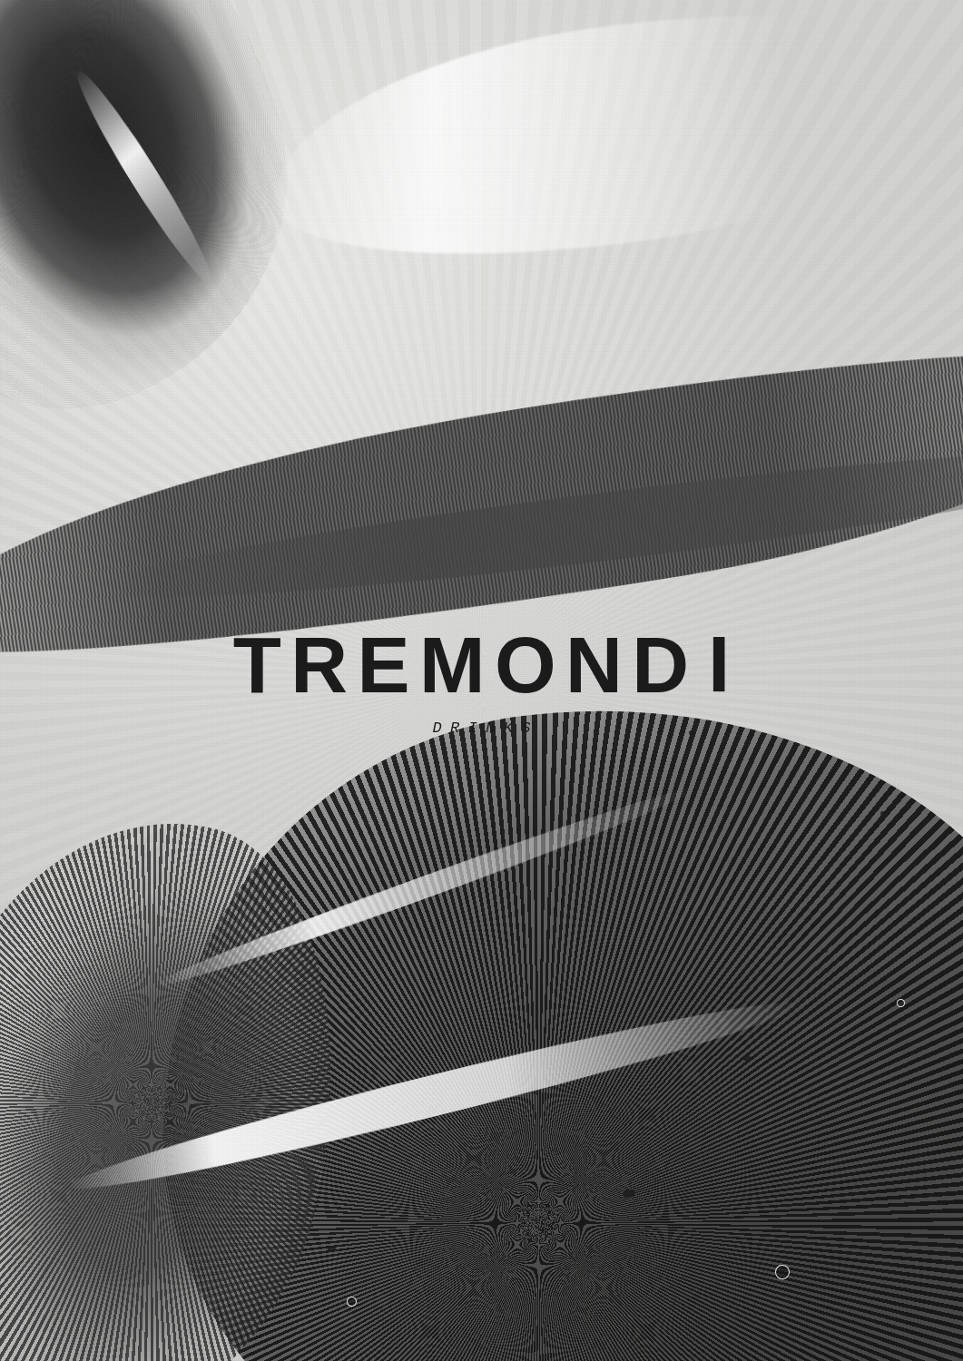TREMONDI
Drinks